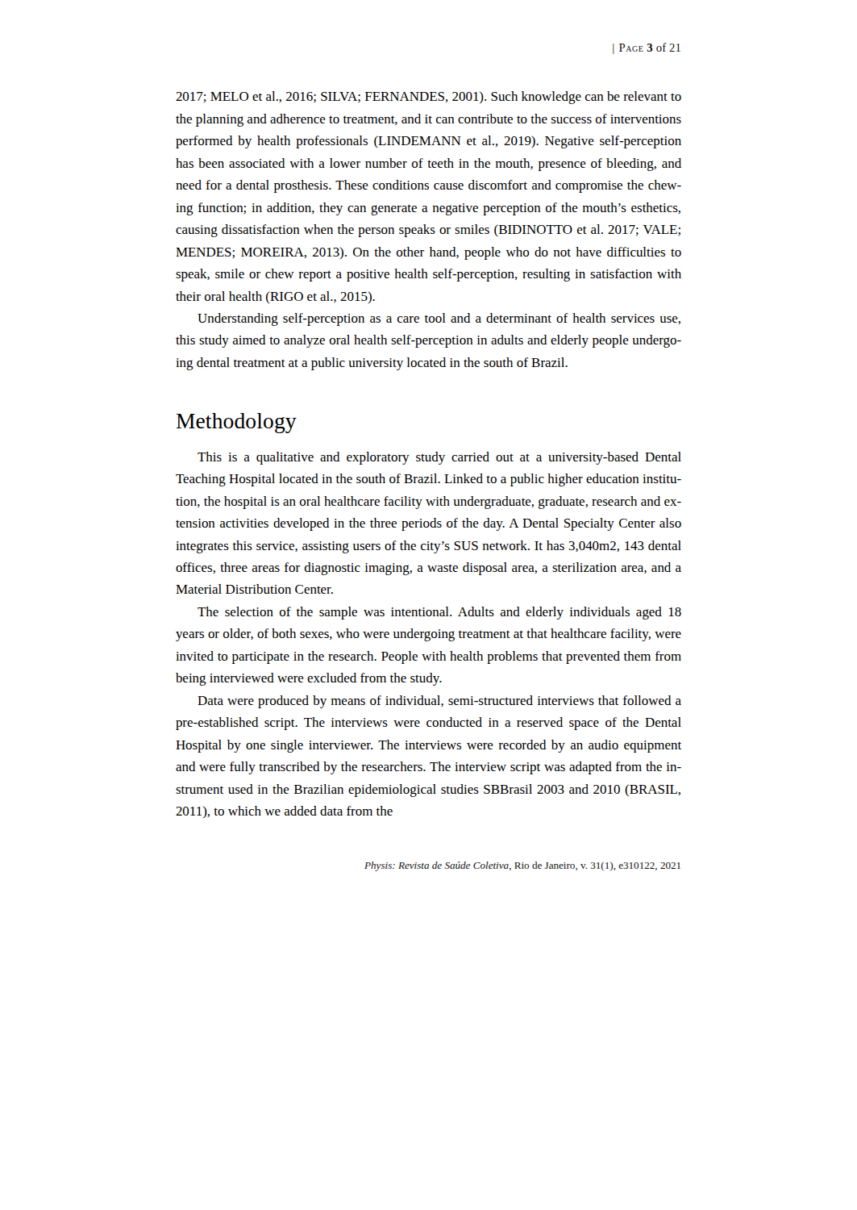|Page 3 of 21
2017; MELO et al., 2016; SILVA; FERNANDES, 2001). Such knowledge can be relevant to the planning and adherence to treatment, and it can contribute to the success of interventions performed by health professionals (LINDEMANN et al., 2019). Negative self-perception has been associated with a lower number of teeth in the mouth, presence of bleeding, and need for a dental prosthesis. These conditions cause discomfort and compromise the chewing function; in addition, they can generate a negative perception of the mouth’s esthetics, causing dissatisfaction when the person speaks or smiles (BIDINOTTO et al. 2017; VALE; MENDES; MOREIRA, 2013). On the other hand, people who do not have difficulties to speak, smile or chew report a positive health self-perception, resulting in satisfaction with their oral health (RIGO et al., 2015).
Understanding self-perception as a care tool and a determinant of health services use, this study aimed to analyze oral health self-perception in adults and elderly people undergoing dental treatment at a public university located in the south of Brazil.
Methodology
This is a qualitative and exploratory study carried out at a university-based Dental Teaching Hospital located in the south of Brazil. Linked to a public higher education institution, the hospital is an oral healthcare facility with undergraduate, graduate, research and extension activities developed in the three periods of the day. A Dental Specialty Center also integrates this service, assisting users of the city’s SUS network. It has 3,040m2, 143 dental offices, three areas for diagnostic imaging, a waste disposal area, a sterilization area, and a Material Distribution Center.
The selection of the sample was intentional. Adults and elderly individuals aged 18 years or older, of both sexes, who were undergoing treatment at that healthcare facility, were invited to participate in the research. People with health problems that prevented them from being interviewed were excluded from the study.
Data were produced by means of individual, semi-structured interviews that followed a pre-established script. The interviews were conducted in a reserved space of the Dental Hospital by one single interviewer. The interviews were recorded by an audio equipment and were fully transcribed by the researchers. The interview script was adapted from the instrument used in the Brazilian epidemiological studies SBBrasil 2003 and 2010 (BRASIL, 2011), to which we added data from the
Physis: Revista de Saúde Coletiva, Rio de Janeiro, v. 31(1), e310122, 2021